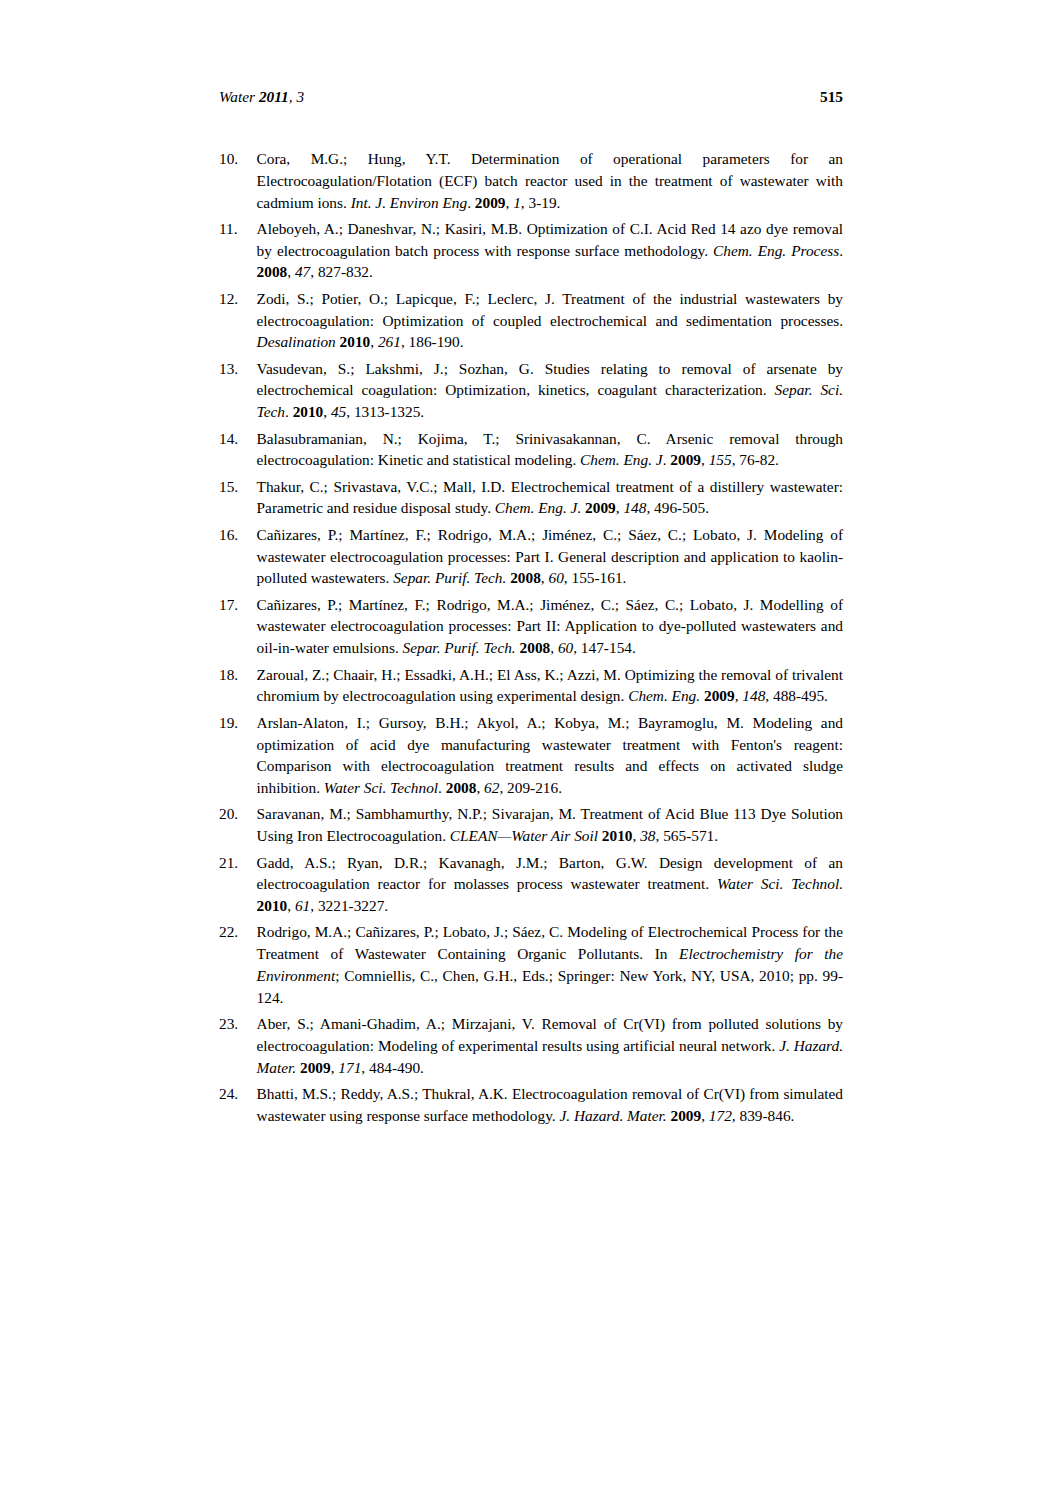Water 2011, 3 515
10. Cora, M.G.; Hung, Y.T. Determination of operational parameters for an Electrocoagulation/Flotation (ECF) batch reactor used in the treatment of wastewater with cadmium ions. Int. J. Environ Eng. 2009, 1, 3-19.
11. Aleboyeh, A.; Daneshvar, N.; Kasiri, M.B. Optimization of C.I. Acid Red 14 azo dye removal by electrocoagulation batch process with response surface methodology. Chem. Eng. Process. 2008, 47, 827-832.
12. Zodi, S.; Potier, O.; Lapicque, F.; Leclerc, J. Treatment of the industrial wastewaters by electrocoagulation: Optimization of coupled electrochemical and sedimentation processes. Desalination 2010, 261, 186-190.
13. Vasudevan, S.; Lakshmi, J.; Sozhan, G. Studies relating to removal of arsenate by electrochemical coagulation: Optimization, kinetics, coagulant characterization. Separ. Sci. Tech. 2010, 45, 1313-1325.
14. Balasubramanian, N.; Kojima, T.; Srinivasakannan, C. Arsenic removal through electrocoagulation: Kinetic and statistical modeling. Chem. Eng. J. 2009, 155, 76-82.
15. Thakur, C.; Srivastava, V.C.; Mall, I.D. Electrochemical treatment of a distillery wastewater: Parametric and residue disposal study. Chem. Eng. J. 2009, 148, 496-505.
16. Cañizares, P.; Martínez, F.; Rodrigo, M.A.; Jiménez, C.; Sáez, C.; Lobato, J. Modeling of wastewater electrocoagulation processes: Part I. General description and application to kaolin-polluted wastewaters. Separ. Purif. Tech. 2008, 60, 155-161.
17. Cañizares, P.; Martínez, F.; Rodrigo, M.A.; Jiménez, C.; Sáez, C.; Lobato, J. Modelling of wastewater electrocoagulation processes: Part II: Application to dye-polluted wastewaters and oil-in-water emulsions. Separ. Purif. Tech. 2008, 60, 147-154.
18. Zaroual, Z.; Chaair, H.; Essadki, A.H.; El Ass, K.; Azzi, M. Optimizing the removal of trivalent chromium by electrocoagulation using experimental design. Chem. Eng. 2009, 148, 488-495.
19. Arslan-Alaton, I.; Gursoy, B.H.; Akyol, A.; Kobya, M.; Bayramoglu, M. Modeling and optimization of acid dye manufacturing wastewater treatment with Fenton's reagent: Comparison with electrocoagulation treatment results and effects on activated sludge inhibition. Water Sci. Technol. 2008, 62, 209-216.
20. Saravanan, M.; Sambhamurthy, N.P.; Sivarajan, M. Treatment of Acid Blue 113 Dye Solution Using Iron Electrocoagulation. CLEAN—Water Air Soil 2010, 38, 565-571.
21. Gadd, A.S.; Ryan, D.R.; Kavanagh, J.M.; Barton, G.W. Design development of an electrocoagulation reactor for molasses process wastewater treatment. Water Sci. Technol. 2010, 61, 3221-3227.
22. Rodrigo, M.A.; Cañizares, P.; Lobato, J.; Sáez, C. Modeling of Electrochemical Process for the Treatment of Wastewater Containing Organic Pollutants. In Electrochemistry for the Environment; Comniellis, C., Chen, G.H., Eds.; Springer: New York, NY, USA, 2010; pp. 99-124.
23. Aber, S.; Amani-Ghadim, A.; Mirzajani, V. Removal of Cr(VI) from polluted solutions by electrocoagulation: Modeling of experimental results using artificial neural network. J. Hazard. Mater. 2009, 171, 484-490.
24. Bhatti, M.S.; Reddy, A.S.; Thukral, A.K. Electrocoagulation removal of Cr(VI) from simulated wastewater using response surface methodology. J. Hazard. Mater. 2009, 172, 839-846.